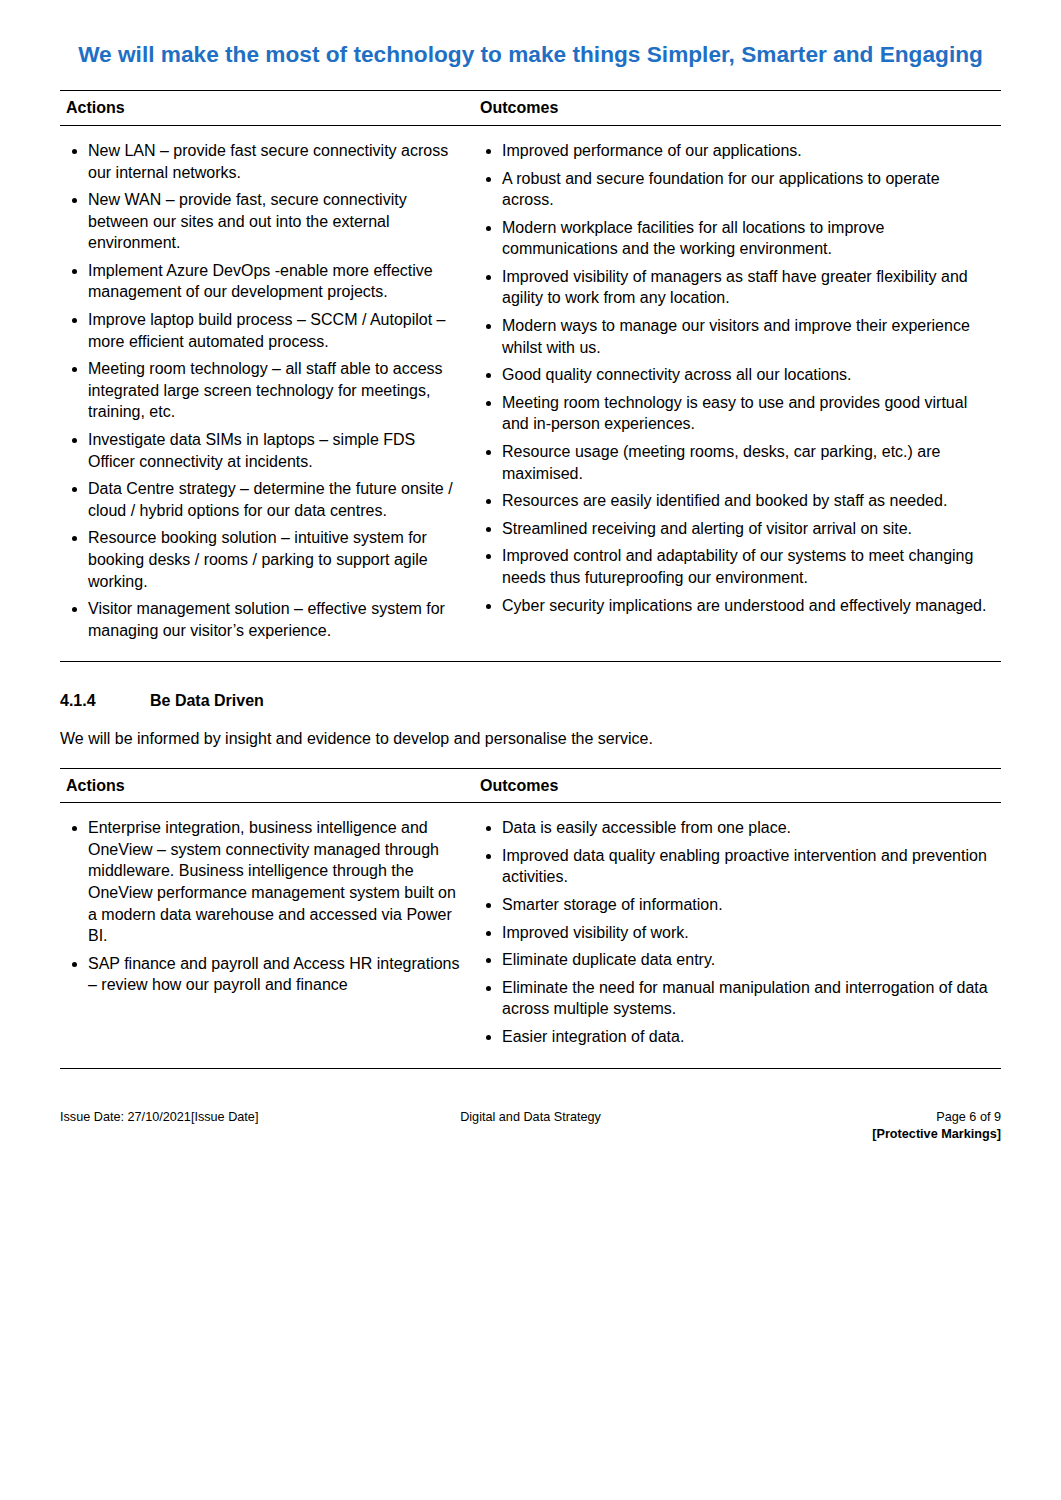We will make the most of technology to make things Simpler, Smarter and Engaging
| Actions | Outcomes |
| --- | --- |
| New LAN – provide fast secure connectivity across our internal networks. New WAN – provide fast, secure connectivity between our sites and out into the external environment. Implement Azure DevOps -enable more effective management of our development projects. Improve laptop build process – SCCM / Autopilot – more efficient automated process. Meeting room technology – all staff able to access integrated large screen technology for meetings, training, etc. Investigate data SIMs in laptops – simple FDS Officer connectivity at incidents. Data Centre strategy – determine the future onsite / cloud / hybrid options for our data centres. Resource booking solution – intuitive system for booking desks / rooms / parking to support agile working. Visitor management solution – effective system for managing our visitor’s experience. | Improved performance of our applications. A robust and secure foundation for our applications to operate across. Modern workplace facilities for all locations to improve communications and the working environment. Improved visibility of managers as staff have greater flexibility and agility to work from any location. Modern ways to manage our visitors and improve their experience whilst with us. Good quality connectivity across all our locations. Meeting room technology is easy to use and provides good virtual and in-person experiences. Resource usage (meeting rooms, desks, car parking, etc.) are maximised. Resources are easily identified and booked by staff as needed. Streamlined receiving and alerting of visitor arrival on site. Improved control and adaptability of our systems to meet changing needs thus futureproofing our environment. Cyber security implications are understood and effectively managed. |
4.1.4 Be Data Driven
We will be informed by insight and evidence to develop and personalise the service.
| Actions | Outcomes |
| --- | --- |
| Enterprise integration, business intelligence and OneView – system connectivity managed through middleware. Business intelligence through the OneView performance management system built on a modern data warehouse and accessed via Power BI. SAP finance and payroll and Access HR integrations – review how our payroll and finance | Data is easily accessible from one place. Improved data quality enabling proactive intervention and prevention activities. Smarter storage of information. Improved visibility of work. Eliminate duplicate data entry. Eliminate the need for manual manipulation and interrogation of data across multiple systems. Easier integration of data. |
Issue Date: 27/10/2021[Issue Date] Digital and Data Strategy Page 6 of 9 [Protective Markings]